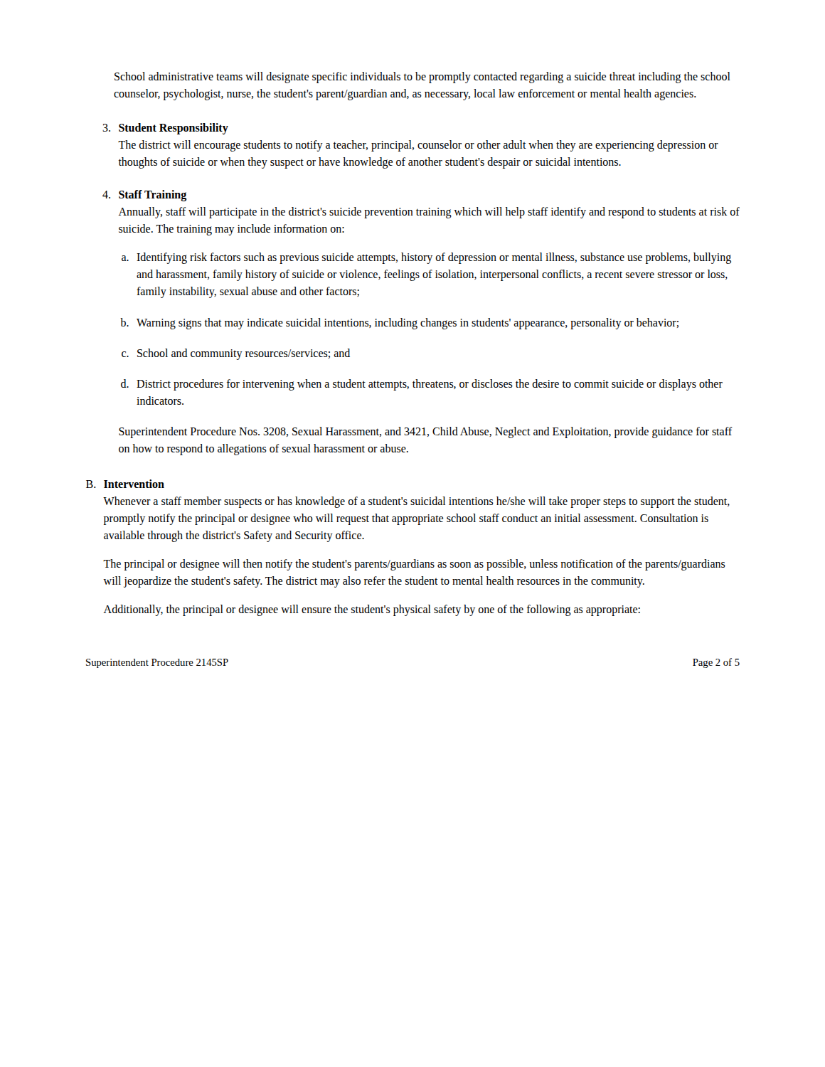School administrative teams will designate specific individuals to be promptly contacted regarding a suicide threat including the school counselor, psychologist, nurse, the student's parent/guardian and, as necessary, local law enforcement or mental health agencies.
Student Responsibility The district will encourage students to notify a teacher, principal, counselor or other adult when they are experiencing depression or thoughts of suicide or when they suspect or have knowledge of another student's despair or suicidal intentions.
Staff Training Annually, staff will participate in the district's suicide prevention training which will help staff identify and respond to students at risk of suicide. The training may include information on:
Identifying risk factors such as previous suicide attempts, history of depression or mental illness, substance use problems, bullying and harassment, family history of suicide or violence, feelings of isolation, interpersonal conflicts, a recent severe stressor or loss, family instability, sexual abuse and other factors;
Warning signs that may indicate suicidal intentions, including changes in students' appearance, personality or behavior;
School and community resources/services; and
District procedures for intervening when a student attempts, threatens, or discloses the desire to commit suicide or displays other indicators.
Superintendent Procedure Nos. 3208, Sexual Harassment, and 3421, Child Abuse, Neglect and Exploitation, provide guidance for staff on how to respond to allegations of sexual harassment or abuse.
Intervention
Whenever a staff member suspects or has knowledge of a student's suicidal intentions he/she will take proper steps to support the student, promptly notify the principal or designee who will request that appropriate school staff conduct an initial assessment. Consultation is available through the district's Safety and Security office.
The principal or designee will then notify the student's parents/guardians as soon as possible, unless notification of the parents/guardians will jeopardize the student's safety. The district may also refer the student to mental health resources in the community.
Additionally, the principal or designee will ensure the student's physical safety by one of the following as appropriate:
Superintendent Procedure 2145SP Page 2 of 5